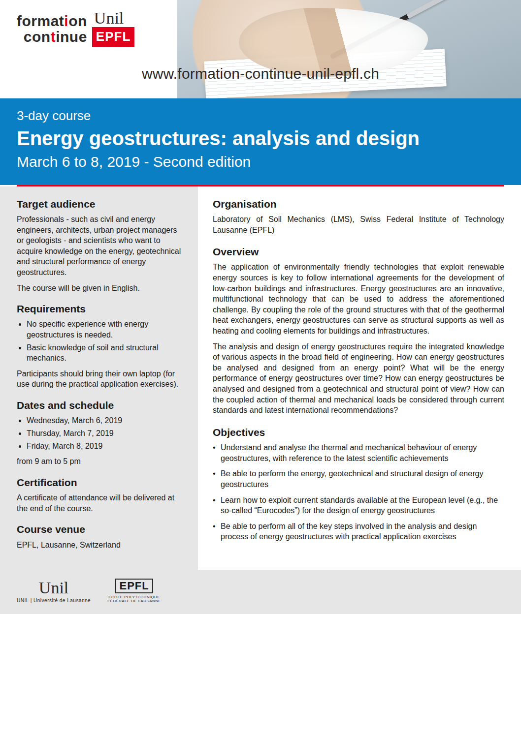formation
continue
Unil EPFL
www.formation-continue-unil-epfl.ch
3-day course
Energy geostructures: analysis and design
March 6 to 8, 2019 - Second edition
Target audience
Professionals - such as civil and energy engineers, architects, urban project managers or geologists - and scientists who want to acquire knowledge on the energy, geotechnical and structural performance of energy geostructures.
The course will be given in English.
Requirements
No specific experience with energy geostructures is needed.
Basic knowledge of soil and structural mechanics.
Participants should bring their own laptop (for use during the practical application exercises).
Dates and schedule
Wednesday, March 6, 2019
Thursday, March 7, 2019
Friday, March 8, 2019
from 9 am to 5 pm
Certification
A certificate of attendance will be delivered at the end of the course.
Course venue
EPFL, Lausanne, Switzerland
Organisation
Laboratory of Soil Mechanics (LMS), Swiss Federal Institute of Technology Lausanne (EPFL)
Overview
The application of environmentally friendly technologies that exploit renewable energy sources is key to follow international agreements for the development of low-carbon buildings and infrastructures. Energy geostructures are an innovative, multifunctional technology that can be used to address the aforementioned challenge. By coupling the role of the ground structures with that of the geothermal heat exchangers, energy geostructures can serve as structural supports as well as heating and cooling elements for buildings and infrastructures.
The analysis and design of energy geostructures require the integrated knowledge of various aspects in the broad field of engineering. How can energy geostructures be analysed and designed from an energy point? What will be the energy performance of energy geostructures over time? How can energy geostructures be analysed and designed from a geotechnical and structural point of view? How can the coupled action of thermal and mechanical loads be considered through current standards and latest international recommendations?
Objectives
Understand and analyse the thermal and mechanical behaviour of energy geostructures, with reference to the latest scientific achievements
Be able to perform the energy, geotechnical and structural design of energy geostructures
Learn how to exploit current standards available at the European level (e.g., the so-called “Eurocodes”) for the design of energy geostructures
Be able to perform all of the key steps involved in the analysis and design process of energy geostructures with practical application exercises
Unil UNIL | Université de Lausanne
EPFL ECOLE POLYTECHNIQUE
FÉDÉRALE DE LAUSANNE